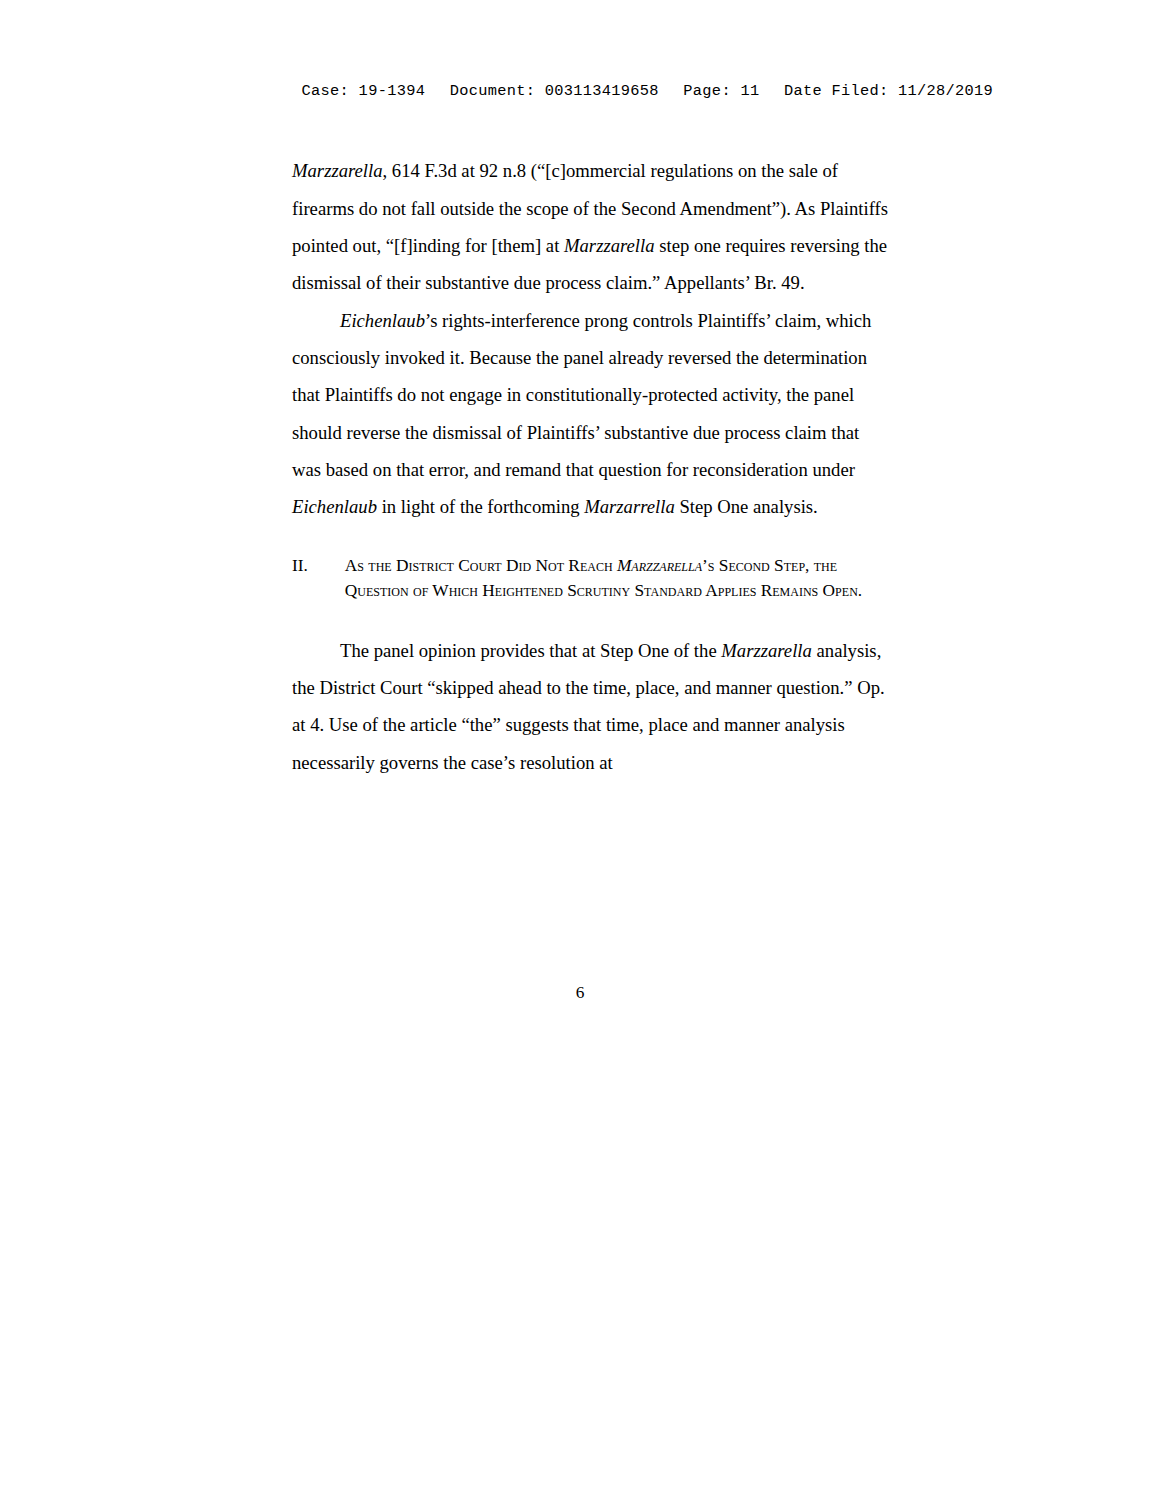Case: 19-1394 Document: 003113419658 Page: 11 Date Filed: 11/28/2019
Marzzarella, 614 F.3d at 92 n.8 (“[c]ommercial regulations on the sale of firearms do not fall outside the scope of the Second Amendment”). As Plaintiffs pointed out, “[f]inding for [them] at Marzzarella step one requires reversing the dismissal of their substantive due process claim.” Appellants’ Br. 49.
Eichenlaub’s rights-interference prong controls Plaintiffs’ claim, which consciously invoked it. Because the panel already reversed the determination that Plaintiffs do not engage in constitutionally-protected activity, the panel should reverse the dismissal of Plaintiffs’ substantive due process claim that was based on that error, and remand that question for reconsideration under Eichenlaub in light of the forthcoming Marzarrella Step One analysis.
II.
As the District Court Did Not Reach Marzzarella’s Second Step, the Question of Which Heightened Scrutiny Standard Applies Remains Open.
The panel opinion provides that at Step One of the Marzzarella analysis, the District Court “skipped ahead to the time, place, and manner question.” Op. at 4. Use of the article “the” suggests that time, place and manner analysis necessarily governs the case’s resolution at
6